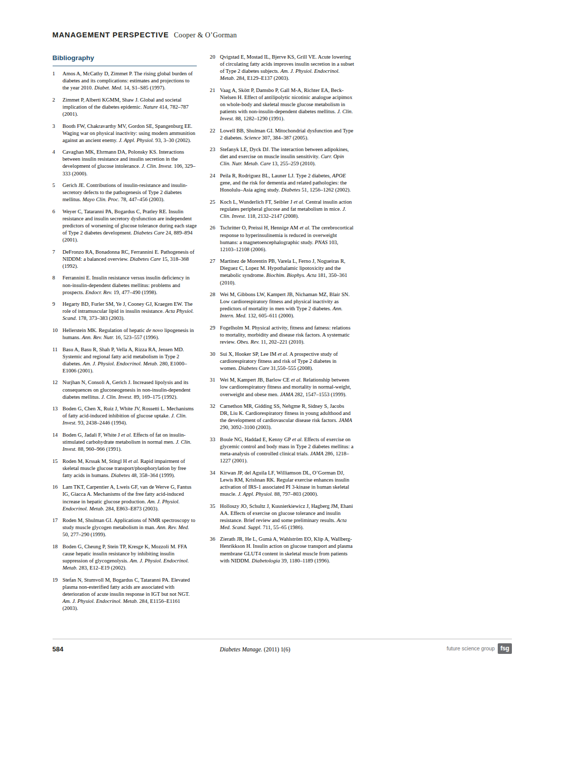MANAGEMENT PERSPECTIVE Cooper & O’Gorman
Bibliography
Amos A, McCathy D, Zimmet P. The rising global burden of diabetes and its complications: estimates and projections to the year 2010. Diabet. Med. 14, S1–S85 (1997).
Zimmet P, Alberti KGMM, Shaw J. Global and societal implication of the diabetes epidemic. Nature 414, 782–787 (2001).
Booth FW, Chakravarthy MV, Gordon SE, Spangenburg EE. Waging war on physical inactivity: using modern ammunition against an ancient enemy. J. Appl. Physiol. 93, 3–30 (2002).
Cavaghan MK, Ehrmann DA, Polonsky KS. Interactions between insulin resistance and insulin secretion in the development of glucose intolerance. J. Clin. Invest. 106, 329–333 (2000).
Gerich JE. Contributions of insulin-resistance and insulin-secretory defects to the pathogenesis of Type 2 diabetes mellitus. Mayo Clin. Proc. 78, 447–456 (2003).
Weyer C, Tataranni PA, Bogardus C, Pratley RE. Insulin resistance and insulin secretory dysfunction are independent predictors of worsening of glucose tolerance during each stage of Type 2 diabetes development. Diabetes Care 24, 889–894 (2001).
DeFronzo RA, Bonadonna RC, Ferrannini E. Pathogenesis of NIDDM: a balanced overview. Diabetes Care 15, 318–368 (1992).
Ferrannini E. Insulin resistance versus insulin deficiency in non-insulin-dependent diabetes mellitus: problems and prospects. Endocr. Rev. 19, 477–490 (1998).
Hegarty BD, Furler SM, Ye J, Cooney GJ, Kraegen EW. The role of intramuscular lipid in insulin resistance. Acta Physiol. Scand. 178, 373–383 (2003).
Hellerstein MK. Regulation of hepatic de novo lipogenesis in humans. Ann. Rev. Nutr. 16, 523–557 (1996).
Basu A, Basu R, Shah P, Vella A, Rizza RA, Jensen MD. Systemic and regional fatty acid metabolism in Type 2 diabetes. Am. J. Physiol. Endocrinol. Metab. 280, E1000–E1006 (2001).
Nurjhan N, Consoli A, Gerich J. Increased lipolysis and its consequences on gluconeogenesis in non-insulin-dependent diabetes mellitus. J. Clin. Invest. 89, 169–175 (1992).
Boden G, Chen X, Ruiz J, White JV, Rossetti L. Mechanisms of fatty acid-induced inhibition of glucose uptake. J. Clin. Invest. 93, 2438–2446 (1994).
Boden G, Jadali F, White J et al. Effects of fat on insulin-stimulated carbohydrate metabolism in normal men. J. Clin. Invest. 88, 960–966 (1991).
Roden M, Krssak M, Stingl H et al. Rapid impairment of skeletal muscle glucose transport/phosphorylation by free fatty acids in humans. Diabetes 48, 358–364 (1999).
Lam TKT, Carpentier A, Lweis GF, van de Werve G, Fantus IG, Giacca A. Mechanisms of the free fatty acid-induced increase in hepatic glucose production. Am. J. Physiol. Endocrinol. Metab. 284, E863–E873 (2003).
Roden M, Shulman GI. Applications of NMR spectroscopy to study muscle glycogen metabolism in man. Ann. Rev. Med. 50, 277–290 (1999).
Boden G, Cheung P, Stein TP, Kresge K, Mozzoli M. FFA cause hepatic insulin resistance by inhibiting insulin suppression of glycogenolysis. Am. J. Physiol. Endocrinol. Metab. 283, E12–E19 (2002).
Stefan N, Stumvoll M, Bogardus C, Tataranni PA. Elevated plasma non-esterified fatty acids are associated with deterioration of acute insulin response in IGT but not NGT. Am. J. Physiol. Endocrinol. Metab. 284, E1156–E1161 (2003).
Qvigstad E, Mostad IL, Bjerve KS, Grill VE. Acute lowering of circulating fatty acids improves insulin secretion in a subset of Type 2 diabetes subjects. Am. J. Physiol. Endocrinol. Metab. 284, E129–E137 (2003).
Vaag A, Skött P, Damsbo P, Gall M-A, Richter EA, Beck-Nielsen H. Effect of antilipolytic nicotinic analogue acipimox on whole-body and skeletal muscle glucose metabolism in patients with non-insulin-dependent diabetes mellitus. J. Clin. Invest. 88, 1282–1290 (1991).
Lowell BB, Shulman GI. Mitochondrial dysfunction and Type 2 diabetes. Science 307, 384–387 (2005).
Stefanyk LE, Dyck DJ. The interaction between adipokines, diet and exercise on muscle insulin sensitivity. Curr. Opin Clin. Nutr. Metab. Care 13, 255–259 (2010).
Peila R, Rodriguez BL, Launer LJ. Type 2 diabetes, APOE gene, and the risk for dementia and related pathologies: the Honolulu–Asia aging study. Diabetes 51, 1256–1262 (2002).
Koch L, Wunderlich FT, Seibler J et al. Central insulin action regulates peripheral glucose and fat metabolism in mice. J. Clin. Invest. 118, 2132–2147 (2008).
Tschritter O, Preissi H, Hennige AM et al. The cerebrocortical response to hyperinsulinemia is reduced in overweight humans: a magnetoencephalographic study. PNAS 103, 12103–12108 (2006).
Martinez de Morentin PB, Varela L, Ferno J, Nogueiras R, Dieguez C, Lopez M. Hypothalamic lipotoxicity and the metabolic syndrome. Biochim. Biophys. Acta 181, 350–361 (2010).
Wei M, Gibbons LW, Kampert JB, Nichaman MZ, Blair SN. Low cardiorespiratory fitness and physical inactivity as predictors of mortality in men with Type 2 diabetes. Ann. Intern. Med. 132, 605–611 (2000).
Fogelholm M. Physical activity, fitness and fatness: relations to mortality, morbidity and disease risk factors. A systematic review. Obes. Rev. 11, 202–221 (2010).
Sui X, Hooker SP, Lee IM et al. A prospective study of cardiorespiratory fitness and risk of Type 2 diabetes in women. Diabetes Care 31,550–555 (2008).
Wei M, Kampert JB, Barlow CE et al. Relationship between low cardiorespiratory fitness and mortality in normal-weight, overweight and obese men. JAMA 282, 1547–1553 (1999).
Carnethon MR, Gidding SS, Nehgme R, Sidney S, Jacobs DR, Liu K. Cardiorespiratory fitness in young adulthood and the development of cardiovascular disease risk factors. JAMA 290, 3092–3100 (2003).
Boule NG, Haddad E, Kenny GP et al. Effects of exercise on glycemic control and body mass in Type 2 diabetes mellitus: a meta-analysis of controlled clinical trials. JAMA 286, 1218–1227 (2001).
Kirwan JP, del Aguila LF, Williamson DL, O’Gorman DJ, Lewis RM, Krishnan RK. Regular exercise enhances insulin activation of IRS-1 associated PI 3-kinase in human skeletal muscle. J. Appl. Physiol. 88, 797–803 (2000).
Holloszy JO, Schultz J, Kusnierkiewicz J, Hagberg JM, Ehani AA. Effects of exercise on glucose tolerance and insulin resistance. Brief review and some preliminary results. Acta Med. Scand. Suppl. 711, 55–65 (1986).
Zierath JR, He L, Gumà A, Wahlström EO, Klip A, Wallberg-Henrikkson H. Insulin action on glucose transport and plasma membrane GLUT4 content in skeletal muscle from patients with NIDDM. Diabetologia 39, 1180–1189 (1996).
584
Diabetes Manage. (2011) 1(6)
future science group fsg